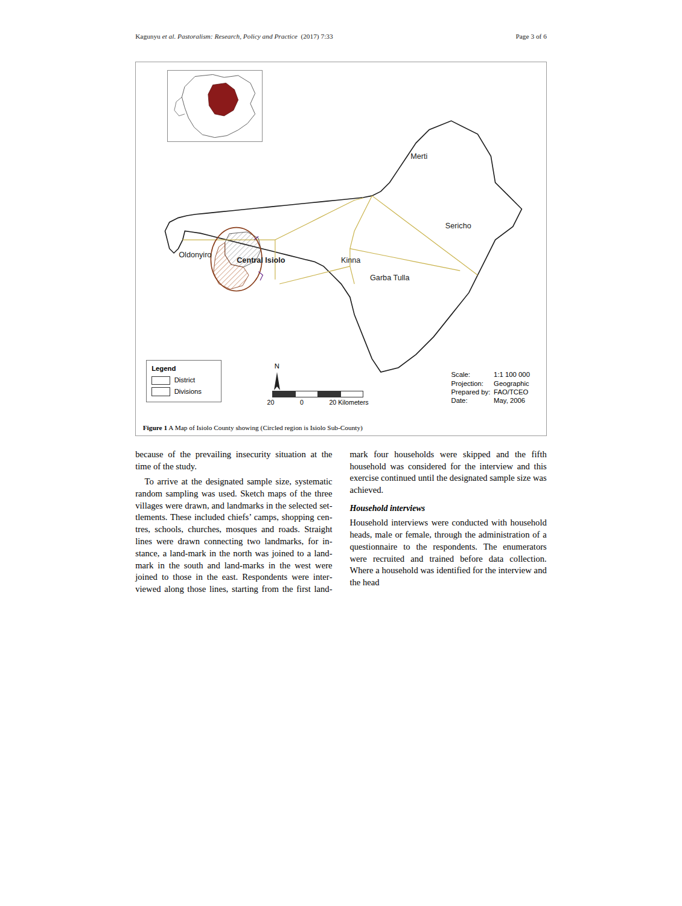Kagunyu et al. Pastoralism: Research, Policy and Practice (2017) 7:33
Page 3 of 6
Merti
Sericho
Oldonyiro
Central Isiolo
Kinna
Garba Tulla
Legend
District
Divisions
N
20020 Kilometers
| Scale: | 1:1 100 000 |
| Projection: | Geographic |
| Prepared by: | FAO/TCEO |
| Date: | May, 2006 |
Figure 1 A Map of Isiolo County showing (Circled region is Isiolo Sub-County)
because of the prevailing insecurity situation at the time of the study.
To arrive at the designated sample size, systematic random sampling was used. Sketch maps of the three villages were drawn, and landmarks in the selected settlements. These included chiefs’ camps, shopping centres, schools, churches, mosques and roads. Straight lines were drawn connecting two landmarks, for instance, a land-mark in the north was joined to a land-mark in the south and land-marks in the west were joined to those in the east. Respondents were interviewed along those lines, starting from the first landmark four households were skipped and the fifth household was considered for the interview and this exercise continued until the designated sample size was achieved.
Household interviews
Household interviews were conducted with household heads, male or female, through the administration of a questionnaire to the respondents. The enumerators were recruited and trained before data collection. Where a household was identified for the interview and the head